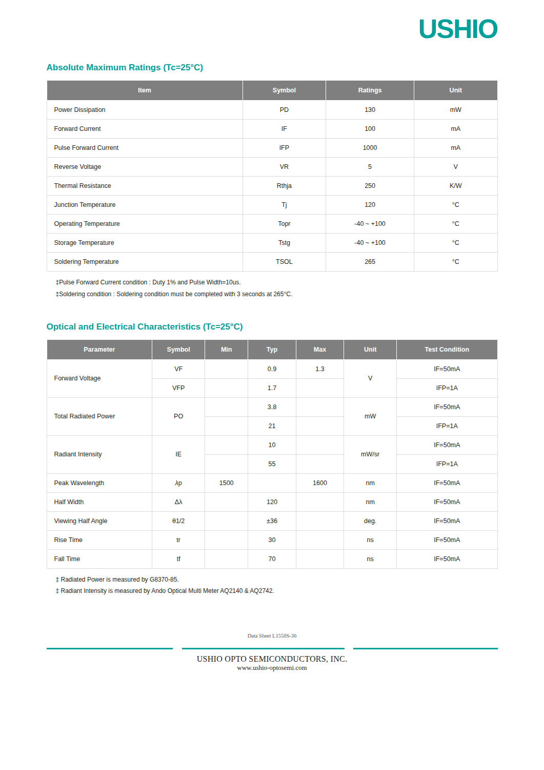USHIO
Absolute Maximum Ratings (Tc=25°C)
| Item | Symbol | Ratings | Unit |
| --- | --- | --- | --- |
| Power Dissipation | PD | 130 | mW |
| Forward Current | IF | 100 | mA |
| Pulse Forward Current | IFP | 1000 | mA |
| Reverse Voltage | VR | 5 | V |
| Thermal Resistance | Rthja | 250 | K/W |
| Junction Temperature | Tj | 120 | °C |
| Operating Temperature | Topr | -40 ~ +100 | °C |
| Storage Temperature | Tstg | -40 ~ +100 | °C |
| Soldering Temperature | TSOL | 265 | °C |
‡Pulse Forward Current condition : Duty 1% and Pulse Width=10us.
‡Soldering condition : Soldering condition must be completed with 3 seconds at 265°C.
Optical and Electrical Characteristics (Tc=25°C)
| Parameter | Symbol | Min | Typ | Max | Unit | Test Condition |
| --- | --- | --- | --- | --- | --- | --- |
| Forward Voltage | VF | | 0.9 | 1.3 | V | IF=50mA |
| VFP | | 1.7 | | IFP=1A |
| Total Radiated Power | PO | | 3.8 | | mW | IF=50mA |
| | 21 | | IFP=1A |
| Radiant Intensity | IE | | 10 | | mW/sr | IF=50mA |
| | 55 | | IFP=1A |
| Peak Wavelength | λ p | 1500 | | 1600 | nm | IF=50mA |
| Half Width | Δλ | | 120 | | nm | IF=50mA |
| Viewing Half Angle | θ1/2 | | ±36 | | deg. | IF=50mA |
| Rise Time | tr | | 30 | | ns | IF=50mA |
| Fall Time | tf | | 70 | | ns | IF=50mA |
‡ Radiated Power is measured by G8370-85.
‡ Radiant Intensity is measured by Ando Optical Multi Meter AQ2140 & AQ2742.
Data Sheet L1550S-36
USHIO OPTO SEMICONDUCTORS, INC.
www.ushio-optosemi.com